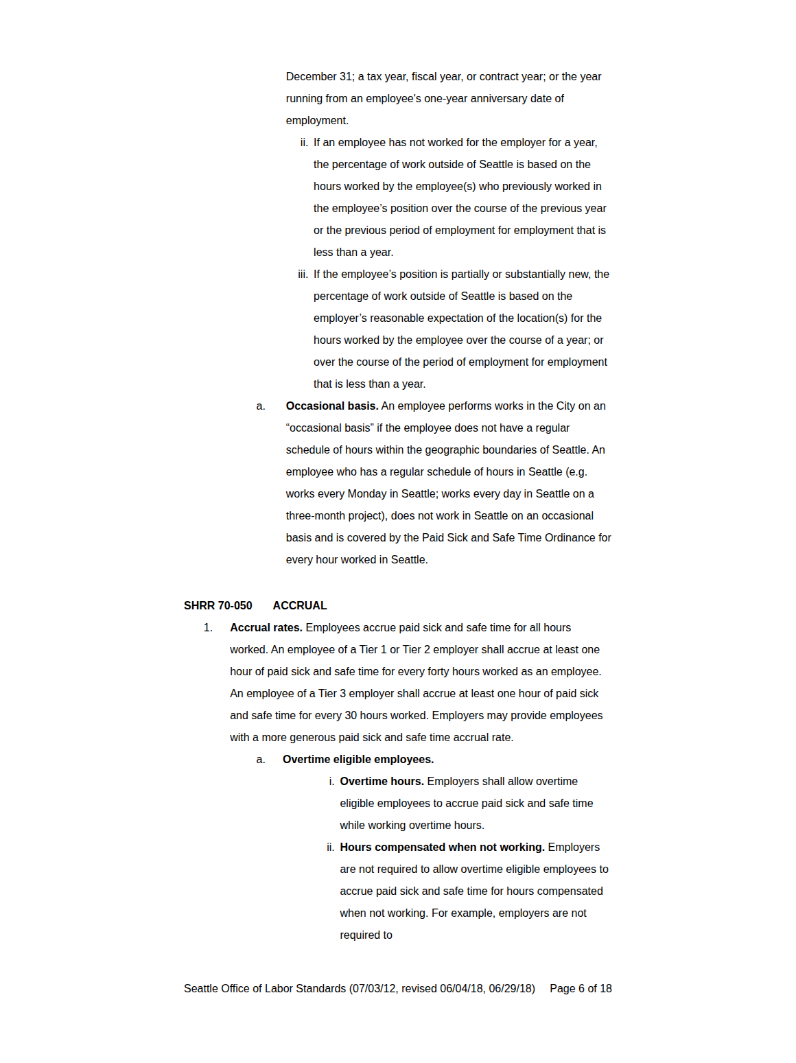December 31; a tax year, fiscal year, or contract year; or the year running from an employee's one-year anniversary date of employment.
ii. If an employee has not worked for the employer for a year, the percentage of work outside of Seattle is based on the hours worked by the employee(s) who previously worked in the employee’s position over the course of the previous year or the previous period of employment for employment that is less than a year.
iii. If the employee’s position is partially or substantially new, the percentage of work outside of Seattle is based on the employer’s reasonable expectation of the location(s) for the hours worked by the employee over the course of a year; or over the course of the period of employment for employment that is less than a year.
a. Occasional basis. An employee performs works in the City on an “occasional basis” if the employee does not have a regular schedule of hours within the geographic boundaries of Seattle. An employee who has a regular schedule of hours in Seattle (e.g. works every Monday in Seattle; works every day in Seattle on a three-month project), does not work in Seattle on an occasional basis and is covered by the Paid Sick and Safe Time Ordinance for every hour worked in Seattle.
SHRR 70-050 ACCRUAL
1. Accrual rates. Employees accrue paid sick and safe time for all hours worked. An employee of a Tier 1 or Tier 2 employer shall accrue at least one hour of paid sick and safe time for every forty hours worked as an employee. An employee of a Tier 3 employer shall accrue at least one hour of paid sick and safe time for every 30 hours worked. Employers may provide employees with a more generous paid sick and safe time accrual rate.
a. Overtime eligible employees.
i. Overtime hours. Employers shall allow overtime eligible employees to accrue paid sick and safe time while working overtime hours.
ii. Hours compensated when not working. Employers are not required to allow overtime eligible employees to accrue paid sick and safe time for hours compensated when not working. For example, employers are not required to
Seattle Office of Labor Standards (07/03/12, revised 06/04/18, 06/29/18)
Page 6 of 18